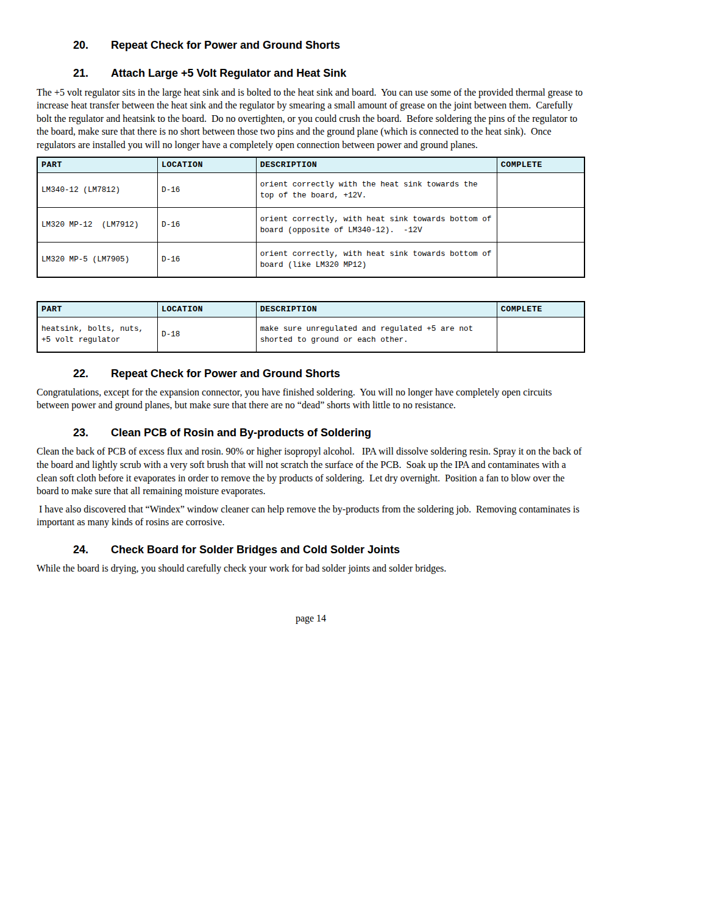20.
Repeat Check for Power and Ground Shorts
21.
Attach Large +5 Volt Regulator and Heat Sink
The +5 volt regulator sits in the large heat sink and is bolted to the heat sink and board. You can use some of the provided thermal grease to increase heat transfer between the heat sink and the regulator by smearing a small amount of grease on the joint between them. Carefully bolt the regulator and heatsink to the board. Do no overtighten, or you could crush the board. Before soldering the pins of the regulator to the board, make sure that there is no short between those two pins and the ground plane (which is connected to the heat sink). Once regulators are installed you will no longer have a completely open connection between power and ground planes.
| PART | LOCATION | DESCRIPTION | COMPLETE |
| --- | --- | --- | --- |
| LM340-12 (LM7812) | D-16 | orient correctly with the heat sink towards the top of the board, +12V. | |
| LM320 MP-12 (LM7912) | D-16 | orient correctly, with heat sink towards bottom of board (opposite of LM340-12). -12V | |
| LM320 MP-5 (LM7905) | D-16 | orient correctly, with heat sink towards bottom of board (like LM320 MP12) | |
| PART | LOCATION | DESCRIPTION | COMPLETE |
| --- | --- | --- | --- |
| heatsink, bolts, nuts, +5 volt regulator | D-18 | make sure unregulated and regulated +5 are not shorted to ground or each other. | |
22.
Repeat Check for Power and Ground Shorts
Congratulations, except for the expansion connector, you have finished soldering. You will no longer have completely open circuits between power and ground planes, but make sure that there are no “dead” shorts with little to no resistance.
23.
Clean PCB of Rosin and By-products of Soldering
Clean the back of PCB of excess flux and rosin. 90% or higher isopropyl alcohol. IPA will dissolve soldering resin. Spray it on the back of the board and lightly scrub with a very soft brush that will not scratch the surface of the PCB. Soak up the IPA and contaminates with a clean soft cloth before it evaporates in order to remove the by products of soldering. Let dry overnight. Position a fan to blow over the board to make sure that all remaining moisture evaporates.
I have also discovered that “Windex” window cleaner can help remove the by-products from the soldering job. Removing contaminates is important as many kinds of rosins are corrosive.
24.
Check Board for Solder Bridges and Cold Solder Joints
While the board is drying, you should carefully check your work for bad solder joints and solder bridges.
page 14